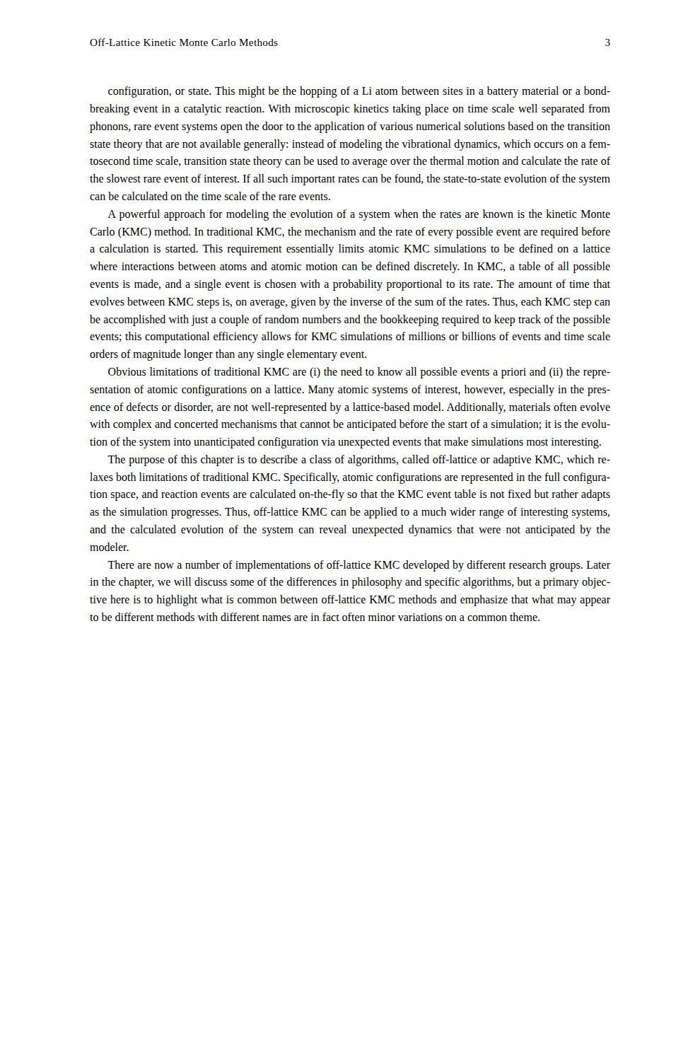Off-Lattice Kinetic Monte Carlo Methods 3
configuration, or state. This might be the hopping of a Li atom between sites in a battery material or a bond-breaking event in a catalytic reaction. With microscopic kinetics taking place on time scale well separated from phonons, rare event systems open the door to the application of various numerical solutions based on the transition state theory that are not available generally: instead of modeling the vibrational dynamics, which occurs on a femtosecond time scale, transition state theory can be used to average over the thermal motion and calculate the rate of the slowest rare event of interest. If all such important rates can be found, the state-to-state evolution of the system can be calculated on the time scale of the rare events.
A powerful approach for modeling the evolution of a system when the rates are known is the kinetic Monte Carlo (KMC) method. In traditional KMC, the mechanism and the rate of every possible event are required before a calculation is started. This requirement essentially limits atomic KMC simulations to be defined on a lattice where interactions between atoms and atomic motion can be defined discretely. In KMC, a table of all possible events is made, and a single event is chosen with a probability proportional to its rate. The amount of time that evolves between KMC steps is, on average, given by the inverse of the sum of the rates. Thus, each KMC step can be accomplished with just a couple of random numbers and the bookkeeping required to keep track of the possible events; this computational efficiency allows for KMC simulations of millions or billions of events and time scale orders of magnitude longer than any single elementary event.
Obvious limitations of traditional KMC are (i) the need to know all possible events a priori and (ii) the representation of atomic configurations on a lattice. Many atomic systems of interest, however, especially in the presence of defects or disorder, are not well-represented by a lattice-based model. Additionally, materials often evolve with complex and concerted mechanisms that cannot be anticipated before the start of a simulation; it is the evolution of the system into unanticipated configuration via unexpected events that make simulations most interesting.
The purpose of this chapter is to describe a class of algorithms, called off-lattice or adaptive KMC, which relaxes both limitations of traditional KMC. Specifically, atomic configurations are represented in the full configuration space, and reaction events are calculated on-the-fly so that the KMC event table is not fixed but rather adapts as the simulation progresses. Thus, off-lattice KMC can be applied to a much wider range of interesting systems, and the calculated evolution of the system can reveal unexpected dynamics that were not anticipated by the modeler.
There are now a number of implementations of off-lattice KMC developed by different research groups. Later in the chapter, we will discuss some of the differences in philosophy and specific algorithms, but a primary objective here is to highlight what is common between off-lattice KMC methods and emphasize that what may appear to be different methods with different names are in fact often minor variations on a common theme.